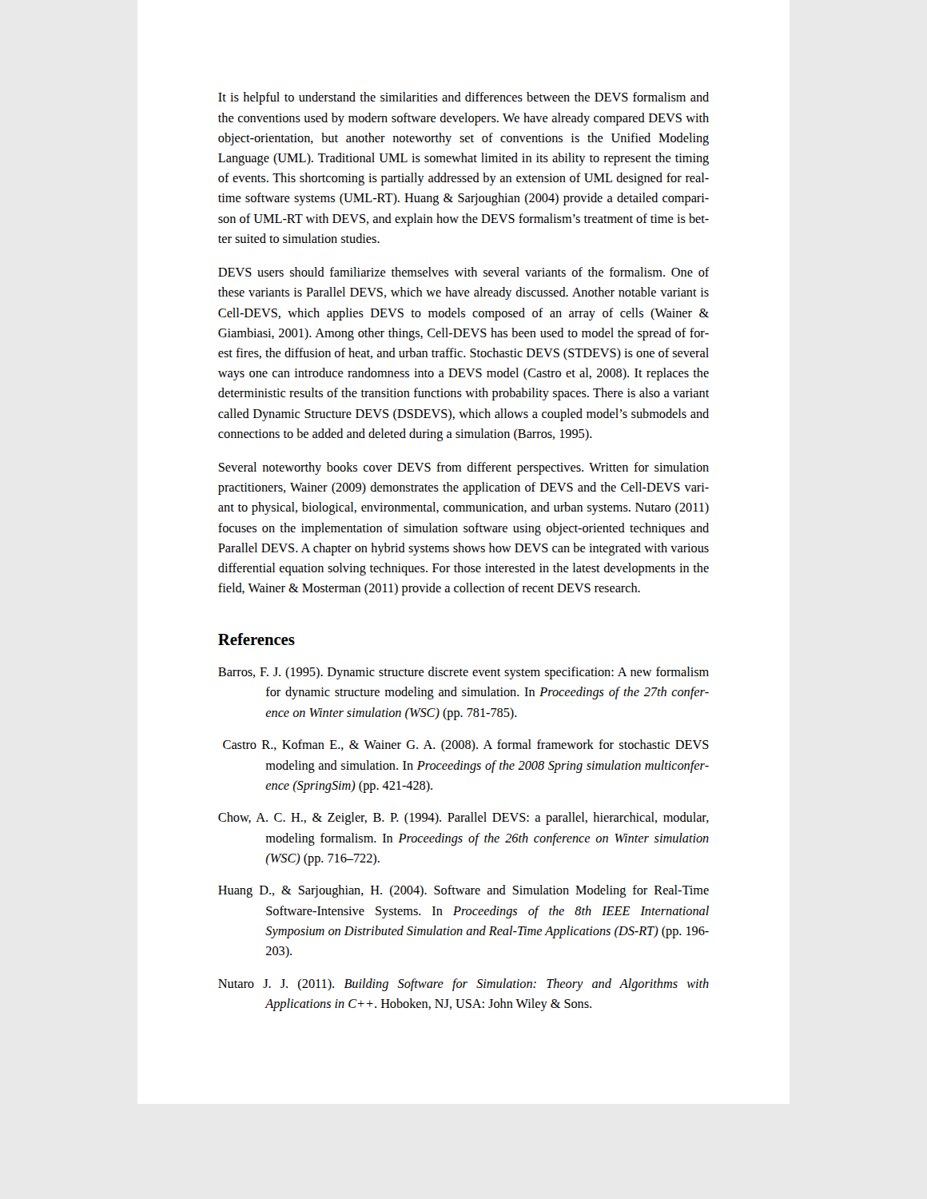It is helpful to understand the similarities and differences between the DEVS formalism and the conventions used by modern software developers. We have already compared DEVS with object-orientation, but another noteworthy set of conventions is the Unified Modeling Language (UML). Traditional UML is somewhat limited in its ability to represent the timing of events. This shortcoming is partially addressed by an extension of UML designed for real-time software systems (UML-RT). Huang & Sarjoughian (2004) provide a detailed comparison of UML-RT with DEVS, and explain how the DEVS formalism’s treatment of time is better suited to simulation studies.
DEVS users should familiarize themselves with several variants of the formalism. One of these variants is Parallel DEVS, which we have already discussed. Another notable variant is Cell-DEVS, which applies DEVS to models composed of an array of cells (Wainer & Giambiasi, 2001). Among other things, Cell-DEVS has been used to model the spread of forest fires, the diffusion of heat, and urban traffic. Stochastic DEVS (STDEVS) is one of several ways one can introduce randomness into a DEVS model (Castro et al, 2008). It replaces the deterministic results of the transition functions with probability spaces. There is also a variant called Dynamic Structure DEVS (DSDEVS), which allows a coupled model’s submodels and connections to be added and deleted during a simulation (Barros, 1995).
Several noteworthy books cover DEVS from different perspectives. Written for simulation practitioners, Wainer (2009) demonstrates the application of DEVS and the Cell-DEVS variant to physical, biological, environmental, communication, and urban systems. Nutaro (2011) focuses on the implementation of simulation software using object-oriented techniques and Parallel DEVS. A chapter on hybrid systems shows how DEVS can be integrated with various differential equation solving techniques. For those interested in the latest developments in the field, Wainer & Mosterman (2011) provide a collection of recent DEVS research.
References
Barros, F. J. (1995). Dynamic structure discrete event system specification: A new formalism for dynamic structure modeling and simulation. In Proceedings of the 27th conference on Winter simulation (WSC) (pp. 781-785).
Castro R., Kofman E., & Wainer G. A. (2008). A formal framework for stochastic DEVS modeling and simulation. In Proceedings of the 2008 Spring simulation multiconference (SpringSim) (pp. 421-428).
Chow, A. C. H., & Zeigler, B. P. (1994). Parallel DEVS: a parallel, hierarchical, modular, modeling formalism. In Proceedings of the 26th conference on Winter simulation (WSC) (pp. 716–722).
Huang D., & Sarjoughian, H. (2004). Software and Simulation Modeling for Real-Time Software-Intensive Systems. In Proceedings of the 8th IEEE International Symposium on Distributed Simulation and Real-Time Applications (DS-RT) (pp. 196-203).
Nutaro J. J. (2011). Building Software for Simulation: Theory and Algorithms with Applications in C++. Hoboken, NJ, USA: John Wiley & Sons.